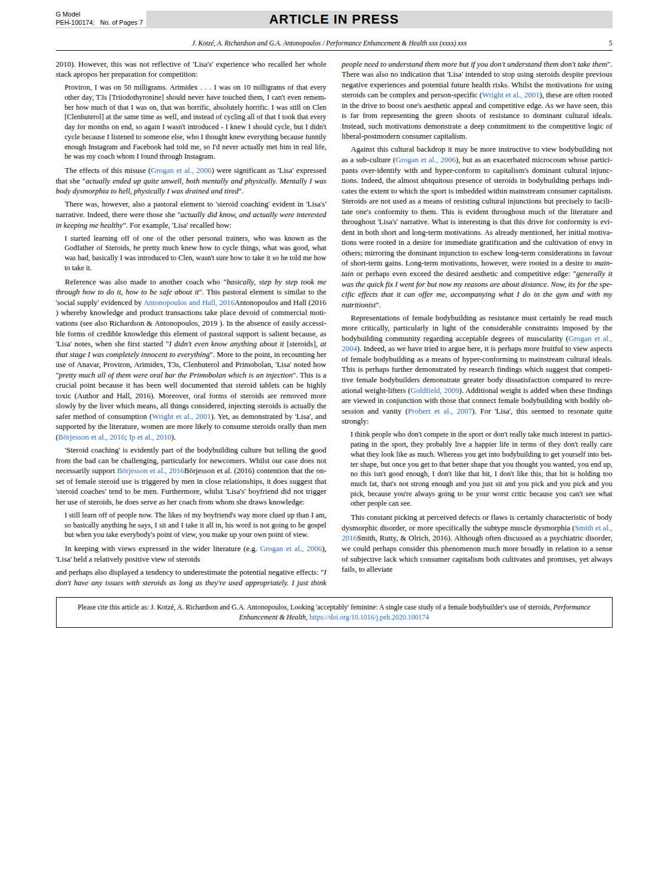ARTICLE IN PRESS
G Model
PEH-100174; No. of Pages 7
J. Kotzé, A. Richardson and G.A. Antonopoulos / Performance Enhancement & Health xxx (xxxx) xxx
5
2010). However, this was not reflective of 'Lisa's' experience who recalled her whole stack apropos her preparation for competition:
Proviron, I was on 50 milligrams. Arimidex . . . I was on 10 milligrams of that every other day, T3s [Triiodothyronine] should never have touched them, I can't even remember how much of that I was on, that was horrific, absolutely horrific. I was still on Clen [Clenbuterol] at the same time as well, and instead of cycling all of that I took that every day for months on end, so again I wasn't introduced - I knew I should cycle, but I didn't cycle because I listened to someone else, who I thought knew everything because funnily enough Instagram and Facebook had told me, so I'd never actually met him in real life, he was my coach whom I found through Instagram.
The effects of this misuse (Grogan et al., 2006) were significant as 'Lisa' expressed that she "actually ended up quite unwell, both mentally and physically. Mentally I was body dysmorphia to hell, physically I was drained and tired".
There was, however, also a pastoral element to 'steroid coaching' evident in 'Lisa's' narrative. Indeed, there were those she "actually did know, and actually were interested in keeping me healthy". For example, 'Lisa' recalled how:
I started learning off of one of the other personal trainers, who was known as the Godfather of Steroids, he pretty much knew how to cycle things, what was good, what was bad, basically I was introduced to Clen, wasn't sure how to take it so he told me how to take it.
Reference was also made to another coach who "basically, step by step took me through how to do it, how to be safe about it". This pastoral element is similar to the 'social supply' evidenced by Antonopoulos and Hall, 2016 Antonopoulos and Hall (2016 ) whereby knowledge and product transactions take place devoid of commercial motivations (see also Richardson & Antonopoulos, 2019 ). In the absence of easily accessible forms of credible knowledge this element of pastoral support is salient because, as 'Lisa' notes, when she first started "I didn't even know anything about it [steroids], at that stage I was completely innocent to everything". More to the point, in recounting her use of Anavar, Proviron, Arimidex, T3s, Clenbuterol and Primobolan, 'Lisa' noted how "pretty much all of them were oral bar the Primobolan which is an injection". This is a crucial point because it has been well documented that steroid tablets can be highly toxic (Author and Hall, 2016). Moreover, oral forms of steroids are removed more slowly by the liver which means, all things considered, injecting steroids is actually the safer method of consumption (Wright et al., 2001). Yet, as demonstrated by 'Lisa', and supported by the literature, women are more likely to consume steroids orally than men (Börjesson et al., 2016; Ip et al., 2010).
'Steroid coaching' is evidently part of the bodybuilding culture but telling the good from the bad can be challenging, particularly for newcomers. Whilst our case does not necessarily support Börjesson et al., 2016 Börjesson et al. (2016) contention that the onset of female steroid use is triggered by men in close relationships, it does suggest that 'steroid coaches' tend to be men. Furthermore, whilst 'Lisa's' boyfriend did not trigger her use of steroids, he does serve as her coach from whom she draws knowledge:
I still learn off of people now. The likes of my boyfriend's way more clued up than I am, so basically anything he says, I sit and I take it all in, his word is not going to be gospel but when you take everybody's point of view, you make up your own point of view.
In keeping with views expressed in the wider literature (e.g. Grogan et al., 2006), 'Lisa' held a relatively positive view of steroids
and perhaps also displayed a tendency to underestimate the potential negative effects: "I don't have any issues with steroids as long as they're used appropriately. I just think people need to understand them more but if you don't understand them don't take them". There was also no indication that 'Lisa' intended to stop using steroids despite previous negative experiences and potential future health risks. Whilst the motivations for using steroids can be complex and person-specific (Wright et al., 2001), these are often rooted in the drive to boost one's aesthetic appeal and competitive edge. As we have seen, this is far from representing the green shoots of resistance to dominant cultural ideals. Instead, such motivations demonstrate a deep commitment to the competitive logic of liberal-postmodern consumer capitalism.
Against this cultural backdrop it may be more instructive to view bodybuilding not as a sub-culture (Grogan et al., 2006), but as an exacerbated microcosm whose participants over-identify with and hyper-conform to capitalism's dominant cultural injunctions. Indeed, the almost ubiquitous presence of steroids in bodybuilding perhaps indicates the extent to which the sport is imbedded within mainstream consumer capitalism. Steroids are not used as a means of resisting cultural injunctions but precisely to facilitate one's conformity to them. This is evident throughout much of the literature and throughout 'Lisa's' narrative. What is interesting is that this drive for conformity is evident in both short and long-term motivations. As already mentioned, her initial motivations were rooted in a desire for immediate gratification and the cultivation of envy in others; mirroring the dominant injunction to eschew long-term considerations in favour of short-term gains. Long-term motivations, however, were rooted in a desire to maintain or perhaps even exceed the desired aesthetic and competitive edge: "generally it was the quick fix I went for but now my reasons are about distance. Now, its for the specific effects that it can offer me, accompanying what I do in the gym and with my nutritionist".
Representations of female bodybuilding as resistance must certainly be read much more critically, particularly in light of the considerable constraints imposed by the bodybuilding community regarding acceptable degrees of muscularity (Grogan et al., 2004). Indeed, as we have tried to argue here, it is perhaps more fruitful to view aspects of female bodybuilding as a means of hyper-conforming to mainstream cultural ideals. This is perhaps further demonstrated by research findings which suggest that competitive female bodybuilders demonstrate greater body dissatisfaction compared to recreational weight-lifters (Goldfield, 2009). Additional weight is added when these findings are viewed in conjunction with those that connect female bodybuilding with bodily obsession and vanity (Probert et al., 2007). For 'Lisa', this seemed to resonate quite strongly:
I think people who don't compete in the sport or don't really take much interest in participating in the sport, they probably live a happier life in terms of they don't really care what they look like as much. Whereas you get into bodybuilding to get yourself into better shape, but once you get to that better shape that you thought you wanted, you end up, no this isn't good enough, I don't like that bit, I don't like this, that bit is holding too much fat, that's not strong enough and you just sit and you pick and you pick and you pick, because you're always going to be your worst critic because you can't see what other people can see.
This constant picking at perceived defects or flaws is certainly characteristic of body dysmorphic disorder, or more specifically the subtype muscle dysmorphia (Smith et al., 2016 Smith, Rutty, & Olrich, 2016). Although often discussed as a psychiatric disorder, we could perhaps consider this phenomenon much more broadly in relation to a sense of subjective lack which consumer capitalism both cultivates and promises, yet always fails, to alleviate
Please cite this article as: J. Kotzé, A. Richardson and G.A. Antonopoulos, Looking 'acceptably' feminine: A single case study of a female bodybuilder's use of steroids, Performance Enhancement & Health, https://doi.org/10.1016/j.peh.2020.100174